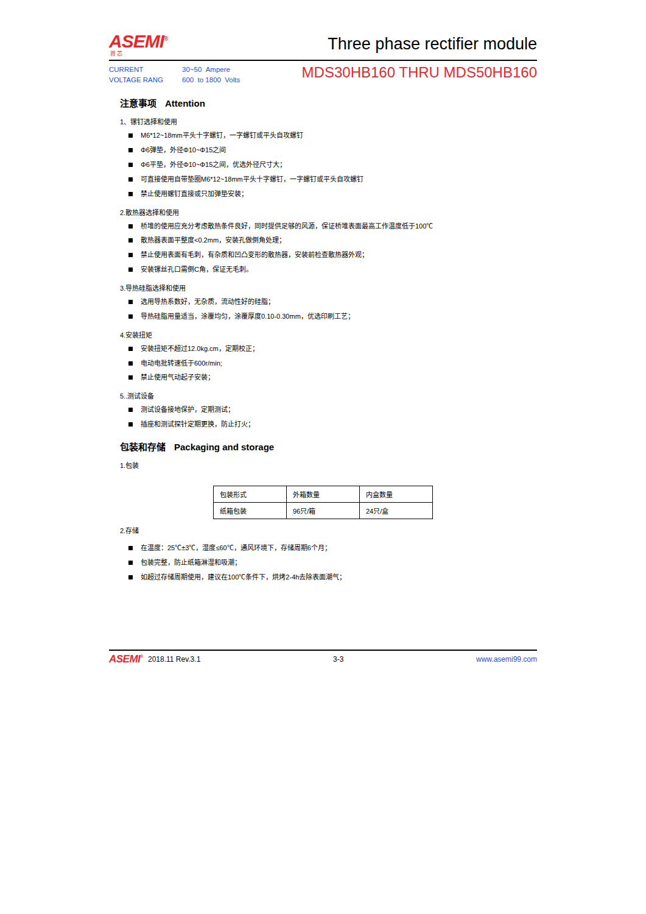ASEMI®
首芯
Three phase rectifier module
CURRENT30~50 Ampere
VOLTAGE RANG600 to 1800 Volts
MDS30HB160 THRU MDS50HB160
注意事项Attention
1、镙钉选择和使用
M6*12~18mm平头十字螺钉，一字螺钉或平头自攻螺钉
Φ6弹垫，外径Φ10~Φ15之间
Φ6平垫，外径Φ10~Φ15之间，优选外径尺寸大；
可直接使用自带垫圈M6*12~18mm平头十字螺钉，一字螺钉或平头自攻螺钉
禁止使用螺钉直接或只加弹垫安装；
2.散热器选择和使用
桥堆的使用应充分考虑散热条件良好，同时提供足够的风源，保证桥堆表面最高工作温度低于100℃
散热器表面平整度<0.2mm，安装孔做倒角处理；
禁止使用表面有毛刺，有杂质和凹凸变形的散热器，安装前检查散热器外观；
安装镙丝孔口需倒C角，保证无毛刺。
3.导热硅脂选择和使用
选用导热系数好，无杂质，流动性好的硅脂；
导热硅脂用量适当，涂覆均匀，涂覆厚度0.10-0.30mm，优选印刷工艺；
4.安装扭矩
安装扭矩不超过12.0kg.cm，定期校正；
电动电批转速低于600r/min;
禁止使用气动起子安装；
5..测试设备
测试设备接地保护，定期测试；
插座和测试探针定期更换，防止打火；
包装和存储Packaging and storage
1.包装
| 包装形式 | 外箱数量 | 内盒数量 |
| 纸箱包装 | 96只/箱 | 24只/盒 |
2.存储
在温度：25℃±3℃，湿度≤60℃，通风环境下，存储周期6个月；
包装完整，防止纸箱淋湿和吸潮；
如超过存储周期使用，建议在100℃条件下，烘烤2-4h去除表面潮气；
ASEMI® 2018.11 Rev.3.1
3-3
www.asemi99.com